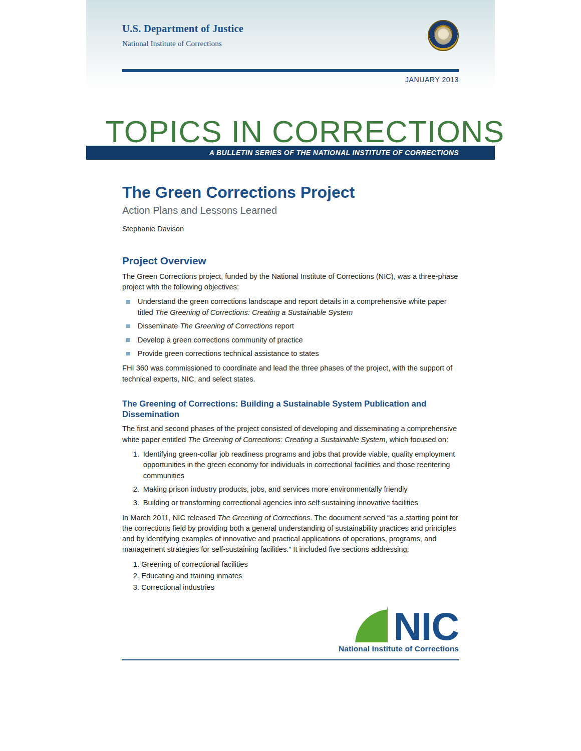U.S. Department of Justice
National Institute of Corrections
JANUARY 2013
TOPICS IN CORRECTIONS
A BULLETIN SERIES OF THE NATIONAL INSTITUTE OF CORRECTIONS
The Green Corrections Project
Action Plans and Lessons Learned
Stephanie Davison
Project Overview
The Green Corrections project, funded by the National Institute of Corrections (NIC), was a three-phase project with the following objectives:
Understand the green corrections landscape and report details in a comprehensive white paper titled The Greening of Corrections: Creating a Sustainable System
Disseminate The Greening of Corrections report
Develop a green corrections community of practice
Provide green corrections technical assistance to states
FHI 360 was commissioned to coordinate and lead the three phases of the project, with the support of technical experts, NIC, and select states.
The Greening of Corrections: Building a Sustainable System Publication and Dissemination
The first and second phases of the project consisted of developing and disseminating a comprehensive white paper entitled The Greening of Corrections: Creating a Sustainable System, which focused on:
Identifying green-collar job readiness programs and jobs that provide viable, quality employment opportunities in the green economy for individuals in correctional facilities and those reentering communities
Making prison industry products, jobs, and services more environmentally friendly
Building or transforming correctional agencies into self-sustaining innovative facilities
In March 2011, NIC released The Greening of Corrections. The document served “as a starting point for the corrections field by providing both a general understanding of sustainability practices and principles and by identifying examples of innovative and practical applications of operations, programs, and management strategies for self-sustaining facilities.” It included five sections addressing:
Greening of correctional facilities
Educating and training inmates
Correctional industries
NIC
National Institute of Corrections